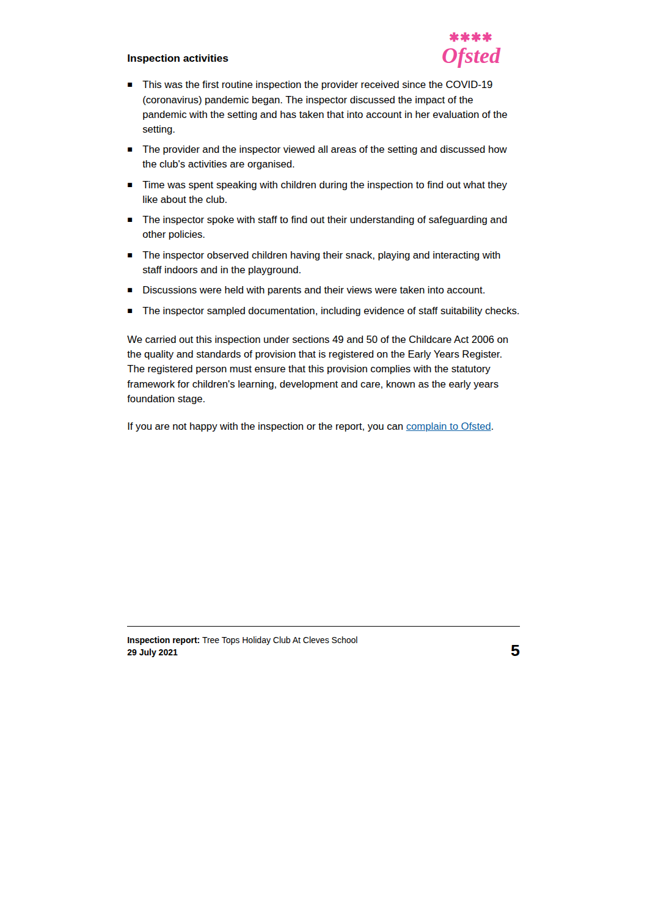Inspection activities
This was the first routine inspection the provider received since the COVID-19 (coronavirus) pandemic began. The inspector discussed the impact of the pandemic with the setting and has taken that into account in her evaluation of the setting.
The provider and the inspector viewed all areas of the setting and discussed how the club's activities are organised.
Time was spent speaking with children during the inspection to find out what they like about the club.
The inspector spoke with staff to find out their understanding of safeguarding and other policies.
The inspector observed children having their snack, playing and interacting with staff indoors and in the playground.
Discussions were held with parents and their views were taken into account.
The inspector sampled documentation, including evidence of staff suitability checks.
We carried out this inspection under sections 49 and 50 of the Childcare Act 2006 on the quality and standards of provision that is registered on the Early Years Register. The registered person must ensure that this provision complies with the statutory framework for children's learning, development and care, known as the early years foundation stage.
If you are not happy with the inspection or the report, you can complain to Ofsted.
Inspection report: Tree Tops Holiday Club At Cleves School
29 July 2021
5